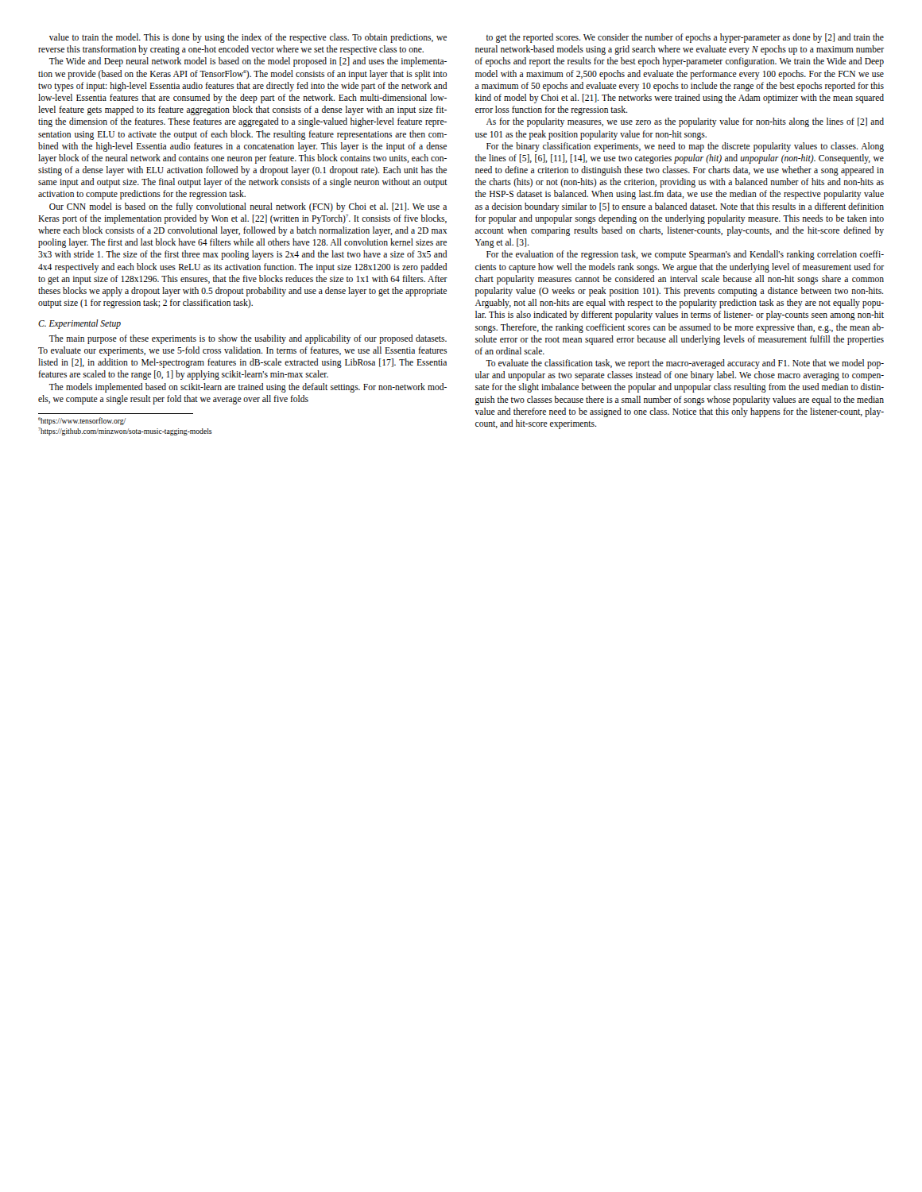value to train the model. This is done by using the index of the respective class. To obtain predictions, we reverse this transformation by creating a one-hot encoded vector where we set the respective class to one.
The Wide and Deep neural network model is based on the model proposed in [2] and uses the implementation we provide (based on the Keras API of TensorFlow6). The model consists of an input layer that is split into two types of input: high-level Essentia audio features that are directly fed into the wide part of the network and low-level Essentia features that are consumed by the deep part of the network. Each multi-dimensional low-level feature gets mapped to its feature aggregation block that consists of a dense layer with an input size fitting the dimension of the features. These features are aggregated to a single-valued higher-level feature representation using ELU to activate the output of each block. The resulting feature representations are then combined with the high-level Essentia audio features in a concatenation layer. This layer is the input of a dense layer block of the neural network and contains one neuron per feature. This block contains two units, each consisting of a dense layer with ELU activation followed by a dropout layer (0.1 dropout rate). Each unit has the same input and output size. The final output layer of the network consists of a single neuron without an output activation to compute predictions for the regression task.
Our CNN model is based on the fully convolutional neural network (FCN) by Choi et al. [21]. We use a Keras port of the implementation provided by Won et al. [22] (written in PyTorch)7. It consists of five blocks, where each block consists of a 2D convolutional layer, followed by a batch normalization layer, and a 2D max pooling layer. The first and last block have 64 filters while all others have 128. All convolution kernel sizes are 3x3 with stride 1. The size of the first three max pooling layers is 2x4 and the last two have a size of 3x5 and 4x4 respectively and each block uses ReLU as its activation function. The input size 128x1200 is zero padded to get an input size of 128x1296. This ensures, that the five blocks reduces the size to 1x1 with 64 filters. After theses blocks we apply a dropout layer with 0.5 dropout probability and use a dense layer to get the appropriate output size (1 for regression task; 2 for classification task).
C. Experimental Setup
The main purpose of these experiments is to show the usability and applicability of our proposed datasets. To evaluate our experiments, we use 5-fold cross validation. In terms of features, we use all Essentia features listed in [2], in addition to Mel-spectrogram features in dB-scale extracted using LibRosa [17]. The Essentia features are scaled to the range [0, 1] by applying scikit-learn's min-max scaler.
The models implemented based on scikit-learn are trained using the default settings. For non-network models, we compute a single result per fold that we average over all five folds
6https://www.tensorflow.org/
7https://github.com/minzwon/sota-music-tagging-models
to get the reported scores. We consider the number of epochs a hyper-parameter as done by [2] and train the neural network-based models using a grid search where we evaluate every N epochs up to a maximum number of epochs and report the results for the best epoch hyper-parameter configuration. We train the Wide and Deep model with a maximum of 2,500 epochs and evaluate the performance every 100 epochs. For the FCN we use a maximum of 50 epochs and evaluate every 10 epochs to include the range of the best epochs reported for this kind of model by Choi et al. [21]. The networks were trained using the Adam optimizer with the mean squared error loss function for the regression task.
As for the popularity measures, we use zero as the popularity value for non-hits along the lines of [2] and use 101 as the peak position popularity value for non-hit songs.
For the binary classification experiments, we need to map the discrete popularity values to classes. Along the lines of [5], [6], [11], [14], we use two categories popular (hit) and unpopular (non-hit). Consequently, we need to define a criterion to distinguish these two classes. For charts data, we use whether a song appeared in the charts (hits) or not (non-hits) as the criterion, providing us with a balanced number of hits and non-hits as the HSP-S dataset is balanced. When using last.fm data, we use the median of the respective popularity value as a decision boundary similar to [5] to ensure a balanced dataset. Note that this results in a different definition for popular and unpopular songs depending on the underlying popularity measure. This needs to be taken into account when comparing results based on charts, listener-counts, play-counts, and the hit-score defined by Yang et al. [3].
For the evaluation of the regression task, we compute Spearman's and Kendall's ranking correlation coefficients to capture how well the models rank songs. We argue that the underlying level of measurement used for chart popularity measures cannot be considered an interval scale because all non-hit songs share a common popularity value (O weeks or peak position 101). This prevents computing a distance between two non-hits. Arguably, not all non-hits are equal with respect to the popularity prediction task as they are not equally popular. This is also indicated by different popularity values in terms of listener- or play-counts seen among non-hit songs. Therefore, the ranking coefficient scores can be assumed to be more expressive than, e.g., the mean absolute error or the root mean squared error because all underlying levels of measurement fulfill the properties of an ordinal scale.
To evaluate the classification task, we report the macro-averaged accuracy and F1. Note that we model popular and unpopular as two separate classes instead of one binary label. We chose macro averaging to compensate for the slight imbalance between the popular and unpopular class resulting from the used median to distinguish the two classes because there is a small number of songs whose popularity values are equal to the median value and therefore need to be assigned to one class. Notice that this only happens for the listener-count, play-count, and hit-score experiments.